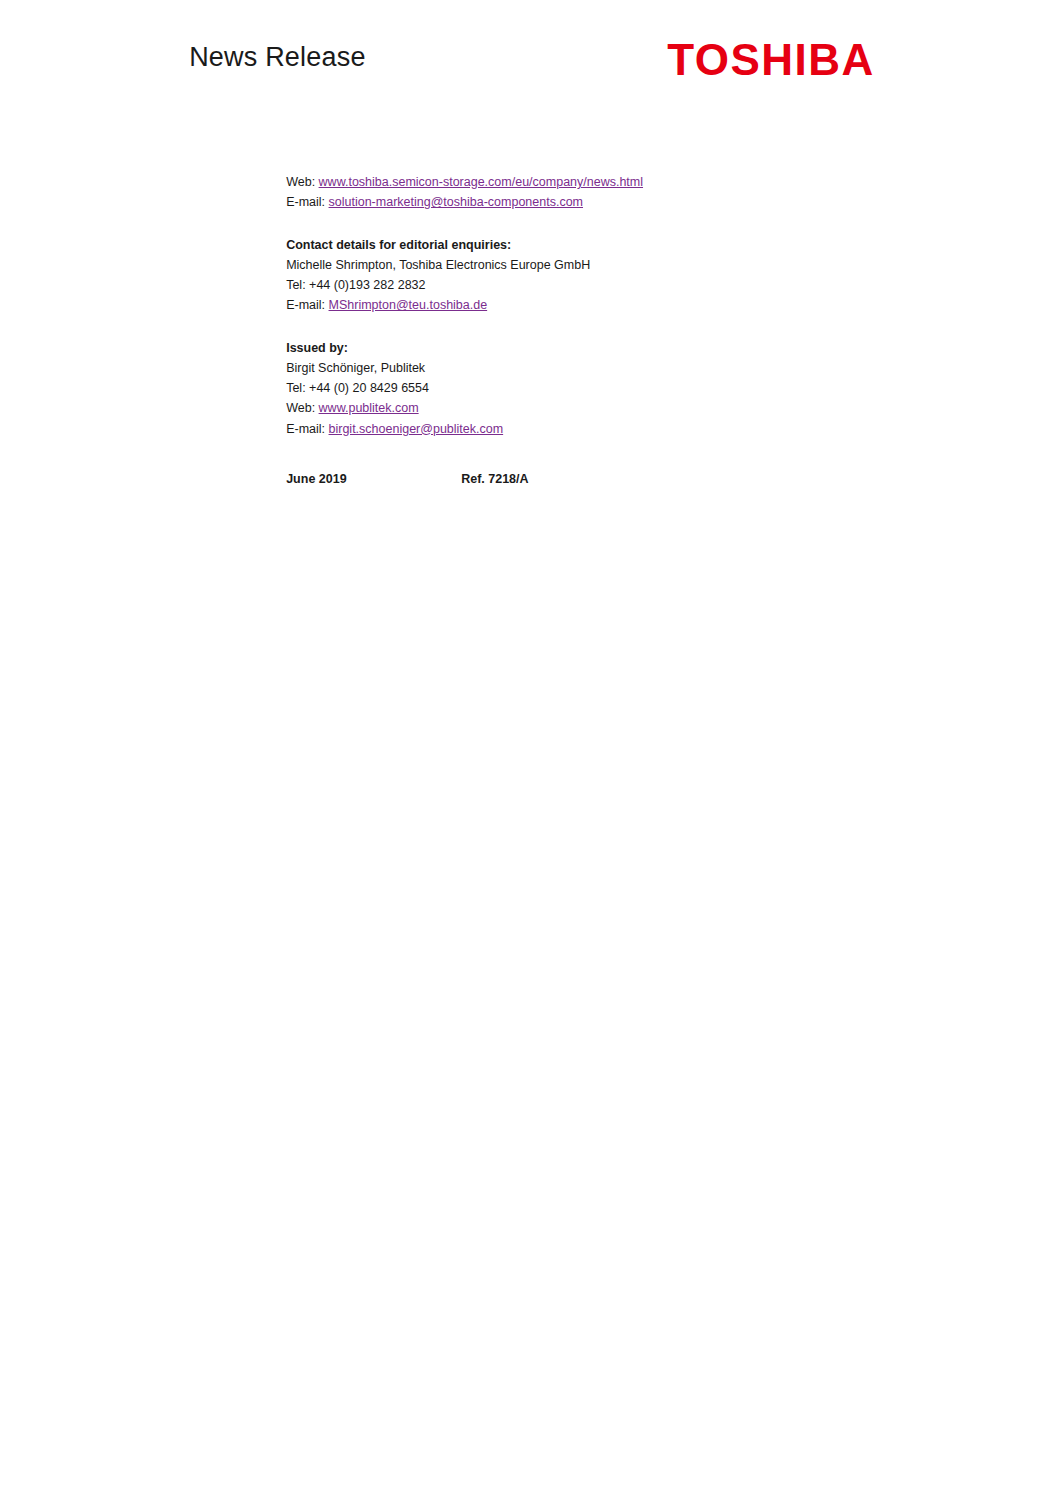News Release
TOSHIBA
Web: www.toshiba.semicon-storage.com/eu/company/news.html
E-mail: solution-marketing@toshiba-components.com
Contact details for editorial enquiries:
Michelle Shrimpton, Toshiba Electronics Europe GmbH
Tel: +44 (0)193 282 2832
E-mail: MShrimpton@teu.toshiba.de
Issued by:
Birgit Schöniger, Publitek
Tel: +44 (0) 20 8429 6554
Web: www.publitek.com
E-mail: birgit.schoeniger@publitek.com
June 2019 Ref. 7218/A